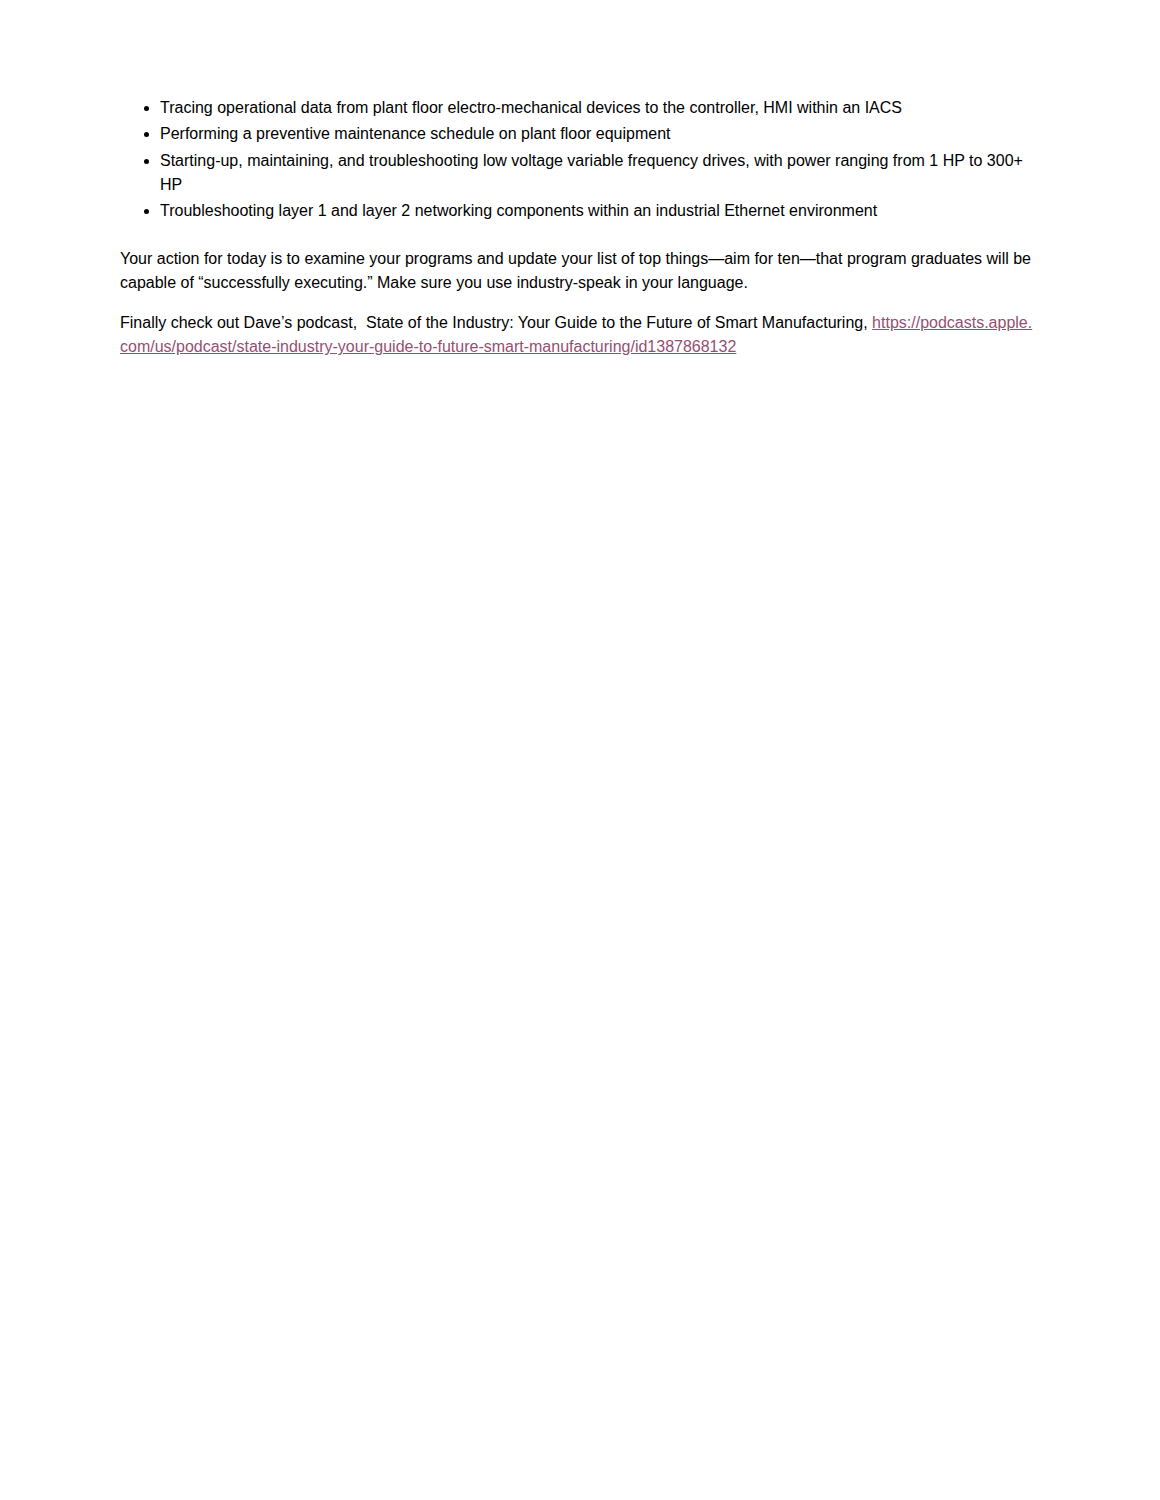Tracing operational data from plant floor electro-mechanical devices to the controller, HMI within an IACS
Performing a preventive maintenance schedule on plant floor equipment
Starting-up, maintaining, and troubleshooting low voltage variable frequency drives, with power ranging from 1 HP to 300+ HP
Troubleshooting layer 1 and layer 2 networking components within an industrial Ethernet environment
Your action for today is to examine your programs and update your list of top things—aim for ten—that program graduates will be capable of “successfully executing.” Make sure you use industry-speak in your language.
Finally check out Dave’s podcast, State of the Industry: Your Guide to the Future of Smart Manufacturing, https://podcasts.apple.com/us/podcast/state-industry-your-guide-to-future-smart-manufacturing/id1387868132